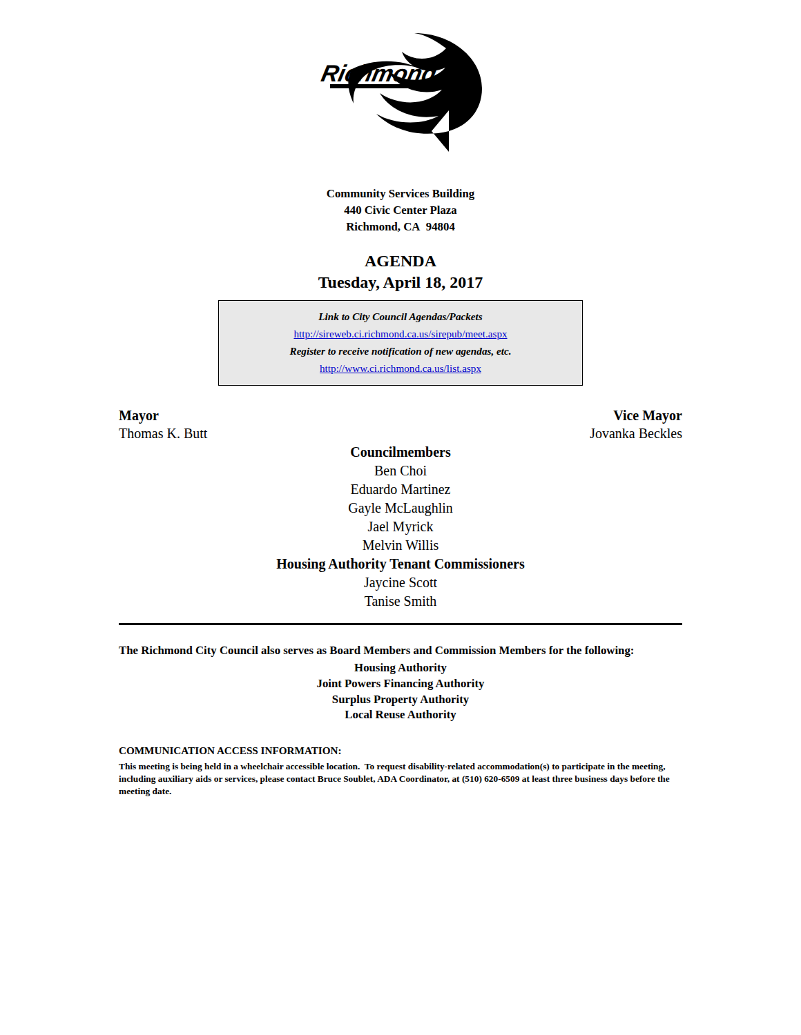Richmond
Community Services Building
440 Civic Center Plaza
Richmond, CA 94804
AGENDA
Tuesday, April 18, 2017
Link to City Council Agendas/Packets
http://sireweb.ci.richmond.ca.us/sirepub/meet.aspx
Register to receive notification of new agendas, etc.
http://www.ci.richmond.ca.us/list.aspx
Mayor Vice Mayor
Thomas K. Butt Jovanka Beckles
Councilmembers
Ben Choi
Eduardo Martinez
Gayle McLaughlin
Jael Myrick
Melvin Willis
Housing Authority Tenant Commissioners
Jaycine Scott
Tanise Smith
The Richmond City Council also serves as Board Members and Commission Members for the following:
Housing Authority
Joint Powers Financing Authority
Surplus Property Authority
Local Reuse Authority
COMMUNICATION ACCESS INFORMATION:
This meeting is being held in a wheelchair accessible location. To request disability-related accommodation(s) to participate in the meeting, including auxiliary aids or services, please contact Bruce Soublet, ADA Coordinator, at (510) 620-6509 at least three business days before the meeting date.